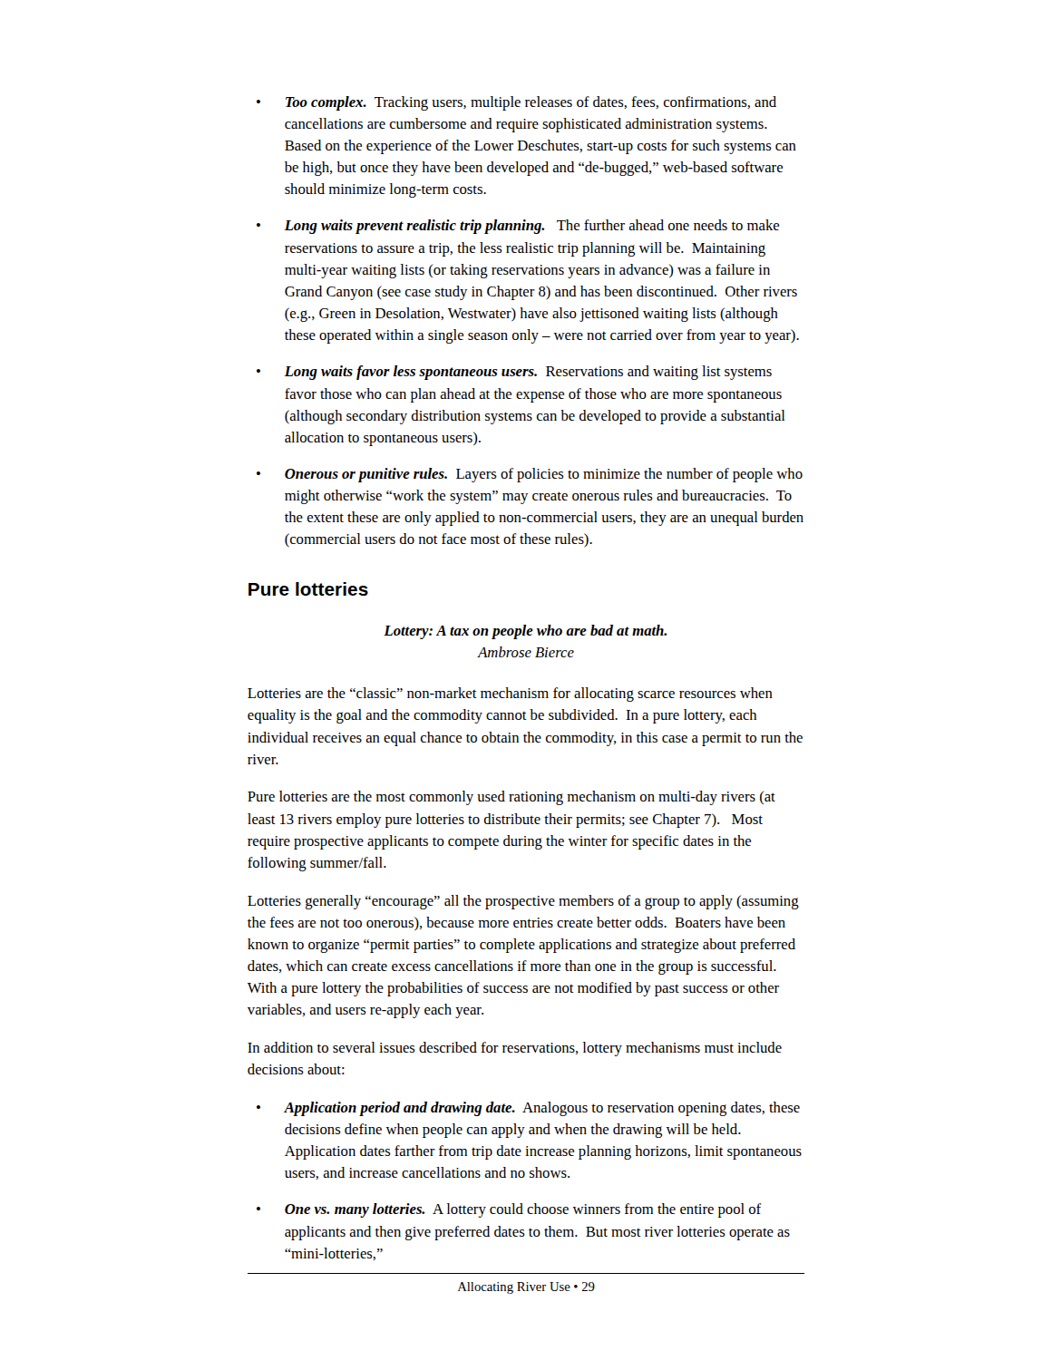Too complex. Tracking users, multiple releases of dates, fees, confirmations, and cancellations are cumbersome and require sophisticated administration systems. Based on the experience of the Lower Deschutes, start-up costs for such systems can be high, but once they have been developed and “de-bugged,” web-based software should minimize long-term costs.
Long waits prevent realistic trip planning. The further ahead one needs to make reservations to assure a trip, the less realistic trip planning will be. Maintaining multi-year waiting lists (or taking reservations years in advance) was a failure in Grand Canyon (see case study in Chapter 8) and has been discontinued. Other rivers (e.g., Green in Desolation, Westwater) have also jettisoned waiting lists (although these operated within a single season only – were not carried over from year to year).
Long waits favor less spontaneous users. Reservations and waiting list systems favor those who can plan ahead at the expense of those who are more spontaneous (although secondary distribution systems can be developed to provide a substantial allocation to spontaneous users).
Onerous or punitive rules. Layers of policies to minimize the number of people who might otherwise “work the system” may create onerous rules and bureaucracies. To the extent these are only applied to non-commercial users, they are an unequal burden (commercial users do not face most of these rules).
Pure lotteries
Lottery: A tax on people who are bad at math. Ambrose Bierce
Lotteries are the “classic” non-market mechanism for allocating scarce resources when equality is the goal and the commodity cannot be subdivided. In a pure lottery, each individual receives an equal chance to obtain the commodity, in this case a permit to run the river.
Pure lotteries are the most commonly used rationing mechanism on multi-day rivers (at least 13 rivers employ pure lotteries to distribute their permits; see Chapter 7). Most require prospective applicants to compete during the winter for specific dates in the following summer/fall.
Lotteries generally “encourage” all the prospective members of a group to apply (assuming the fees are not too onerous), because more entries create better odds. Boaters have been known to organize “permit parties” to complete applications and strategize about preferred dates, which can create excess cancellations if more than one in the group is successful. With a pure lottery the probabilities of success are not modified by past success or other variables, and users re-apply each year.
In addition to several issues described for reservations, lottery mechanisms must include decisions about:
Application period and drawing date. Analogous to reservation opening dates, these decisions define when people can apply and when the drawing will be held. Application dates farther from trip date increase planning horizons, limit spontaneous users, and increase cancellations and no shows.
One vs. many lotteries. A lottery could choose winners from the entire pool of applicants and then give preferred dates to them. But most river lotteries operate as “mini-lotteries,”
Allocating River Use • 29